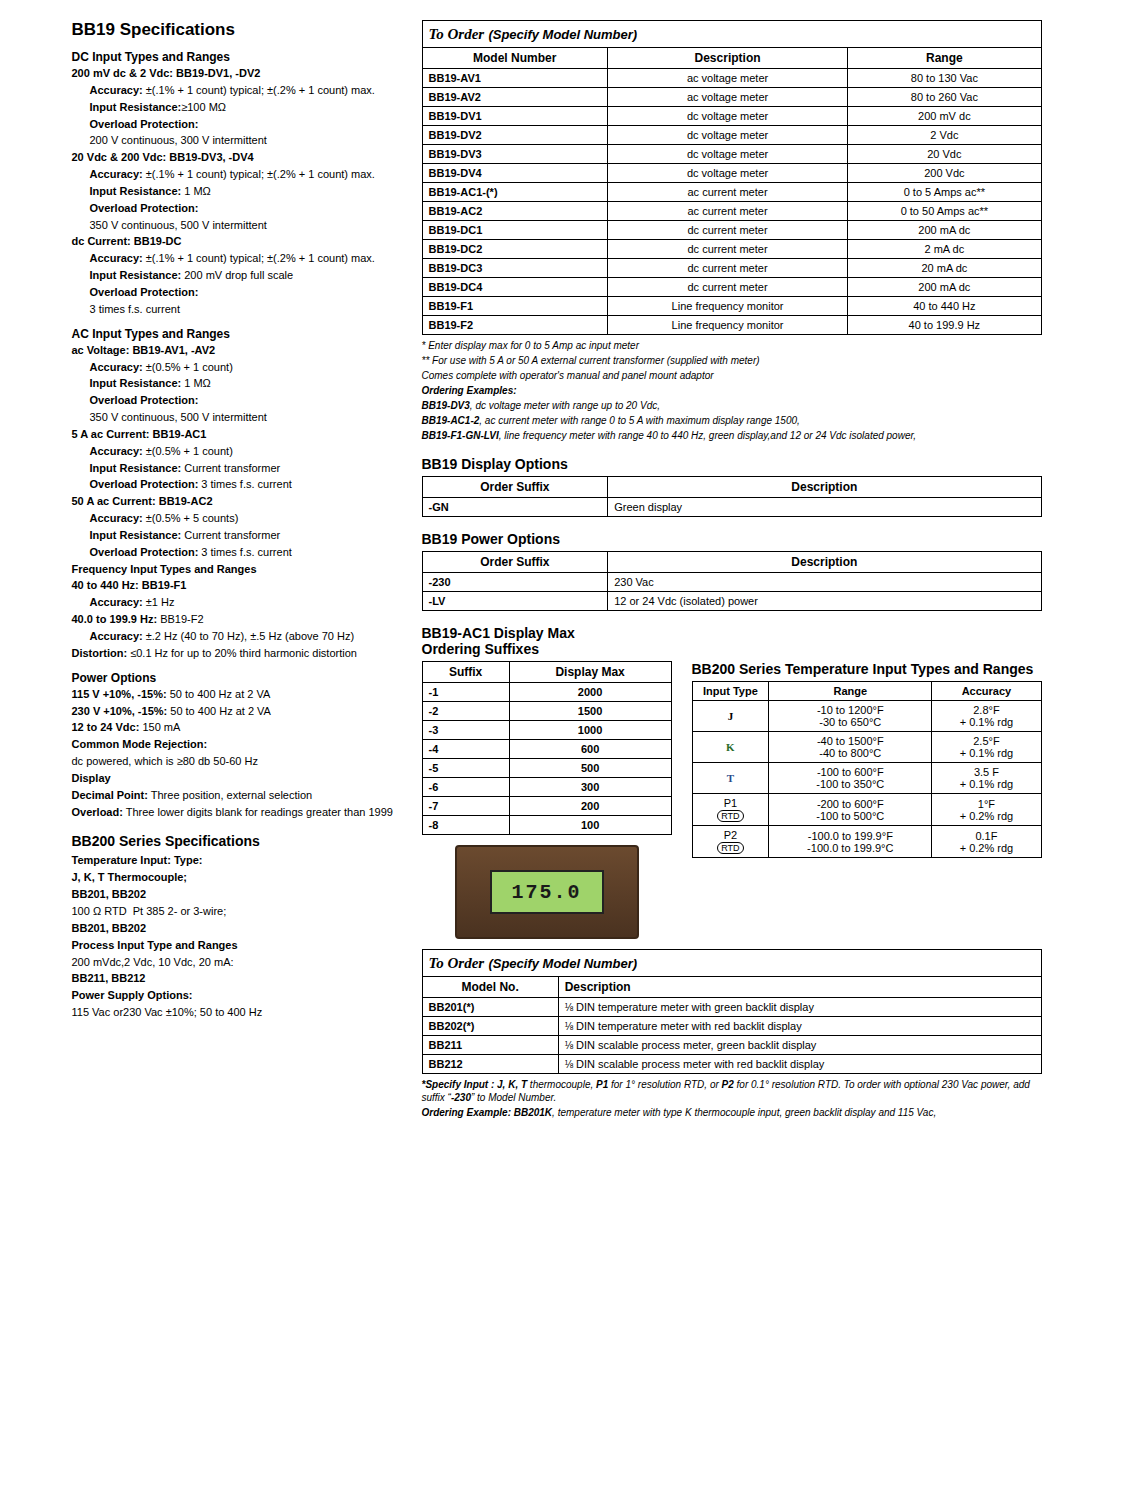BB19 Specifications
DC Input Types and Ranges
200 mV dc & 2 Vdc: BB19-DV1, -DV2
Accuracy: ±(.1% + 1 count) typical; ±(.2% + 1 count) max.
Input Resistance:≥100 MΩ
Overload Protection:
200 V continuous, 300 V intermittent
20 Vdc & 200 Vdc: BB19-DV3, -DV4
Accuracy: ±(.1% + 1 count) typical; ±(.2% + 1 count) max.
Input Resistance: 1 MΩ
Overload Protection:
350 V continuous, 500 V intermittent
dc Current: BB19-DC
Accuracy: ±(.1% + 1 count) typical; ±(.2% + 1 count) max.
Input Resistance: 200 mV drop full scale
Overload Protection:
3 times f.s. current
AC Input Types and Ranges
ac Voltage: BB19-AV1, -AV2
Accuracy: ±(0.5% + 1 count)
Input Resistance: 1 MΩ
Overload Protection:
350 V continuous, 500 V intermittent
5 A ac Current: BB19-AC1
Accuracy: ±(0.5% + 1 count)
Input Resistance: Current transformer
Overload Protection: 3 times f.s. current
50 A ac Current: BB19-AC2
Accuracy: ±(0.5% + 5 counts)
Input Resistance: Current transformer
Overload Protection: 3 times f.s. current
Frequency Input Types and Ranges
40 to 440 Hz: BB19-F1
Accuracy: ±1 Hz
40.0 to 199.9 Hz: BB19-F2
Accuracy: ±.2 Hz (40 to 70 Hz), ±.5 Hz (above 70 Hz)
Distortion: ≤0.1 Hz for up to 20% third harmonic distortion
Power Options
115 V +10%, -15%: 50 to 400 Hz at 2 VA
230 V +10%, -15%: 50 to 400 Hz at 2 VA
12 to 24 Vdc: 150 mA
Common Mode Rejection:
dc powered, which is ≥80 db 50-60 Hz
Display
Decimal Point: Three position, external selection
Overload: Three lower digits blank for readings greater than 1999
BB200 Series Specifications
Temperature Input: Type:
J, K, T Thermocouple;
BB201, BB202
100 Ω RTD Pt 385 2- or 3-wire;
BB201, BB202
Process Input Type and Ranges
200 mVdc,2 Vdc, 10 Vdc, 20 mA:
BB211, BB212
Power Supply Options:
115 Vac or230 Vac ±10%; 50 to 400 Hz
To Order (Specify Model Number)
| Model Number | Description | Range |
| --- | --- | --- |
| BB19-AV1 | ac voltage meter | 80 to 130 Vac |
| BB19-AV2 | ac voltage meter | 80 to 260 Vac |
| BB19-DV1 | dc voltage meter | 200 mV dc |
| BB19-DV2 | dc voltage meter | 2 Vdc |
| BB19-DV3 | dc voltage meter | 20 Vdc |
| BB19-DV4 | dc voltage meter | 200 Vdc |
| BB19-AC1-(*) | ac current meter | 0 to 5 Amps ac** |
| BB19-AC2 | ac current meter | 0 to 50 Amps ac** |
| BB19-DC1 | dc current meter | 200 mA dc |
| BB19-DC2 | dc current meter | 2 mA dc |
| BB19-DC3 | dc current meter | 20 mA dc |
| BB19-DC4 | dc current meter | 200 mA dc |
| BB19-F1 | Line frequency monitor | 40 to 440 Hz |
| BB19-F2 | Line frequency monitor | 40 to 199.9 Hz |
* Enter display max for 0 to 5 Amp ac input meter
** For use with 5 A or 50 A external current transformer (supplied with meter)
Comes complete with operator's manual and panel mount adaptor
Ordering Examples:
BB19-DV3, dc voltage meter with range up to 20 Vdc,
BB19-AC1-2, ac current meter with range 0 to 5 A with maximum display range 1500,
BB19-F1-GN-LVI, line frequency meter with range 40 to 440 Hz, green display,and 12 or 24 Vdc isolated power,
BB19 Display Options
| Order Suffix | Description |
| --- | --- |
| -GN | Green display |
BB19 Power Options
| Order Suffix | Description |
| --- | --- |
| -230 | 230 Vac |
| -LV | 12 or 24 Vdc (isolated) power |
BB19-AC1 Display Max
Ordering Suffixes
| Suffix | Display Max |
| --- | --- |
| -1 | 2000 |
| -2 | 1500 |
| -3 | 1000 |
| -4 | 600 |
| -5 | 500 |
| -6 | 300 |
| -7 | 200 |
| -8 | 100 |
175.0
BB200 Series Temperature Input Types and Ranges
| Input Type | Range | Accuracy |
| --- | --- | --- |
| J | -10 to 1200°F -30 to 650°C | 2.8°F + 0.1% rdg |
| K | -40 to 1500°F -40 to 800°C | 2.5°F + 0.1% rdg |
| T | -100 to 600°F -100 to 350°C | 3.5 F + 0.1% rdg |
| P1 RTD | -200 to 600°F -100 to 500°C | 1°F + 0.2% rdg |
| P2 RTD | -100.0 to 199.9°F -100.0 to 199.9°C | 0.1F + 0.2% rdg |
To Order (Specify Model Number)
| Model No. | Description |
| --- | --- |
| BB201(*) | ⅛ DIN temperature meter with green backlit display |
| BB202(*) | ⅛ DIN temperature meter with red backlit display |
| BB211 | ⅛ DIN scalable process meter, green backlit display |
| BB212 | ⅛ DIN scalable process meter with red backlit display |
*Specify Input : J, K, T thermocouple, P1 for 1° resolution RTD, or P2 for 0.1° resolution RTD. To order with optional 230 Vac power, add suffix “-230” to Model Number.
Ordering Example: BB201K, temperature meter with type K thermocouple input, green backlit display and 115 Vac,